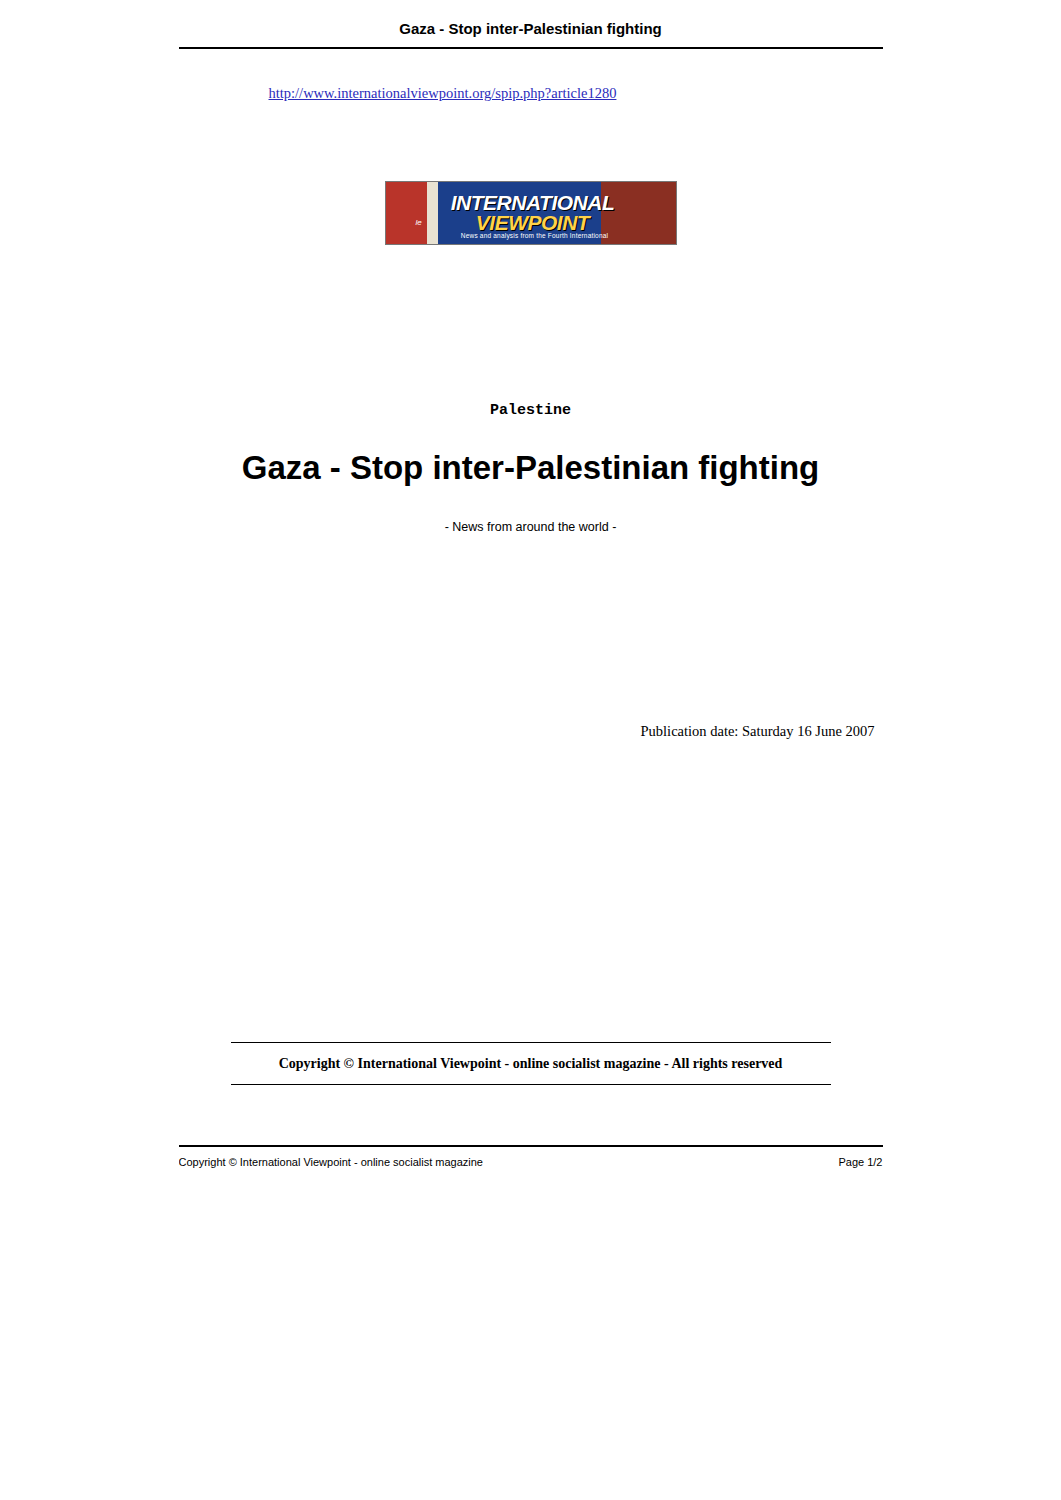Gaza - Stop inter-Palestinian fighting
http://www.internationalviewpoint.org/spip.php?article1280
INTERNATIONAL VIEWPOINT le News and analysis from the Fourth International
Palestine
Gaza - Stop inter-Palestinian fighting
- News from around the world -
Publication date: Saturday 16 June 2007
Copyright © International Viewpoint - online socialist magazine - All rights reserved
Copyright © International Viewpoint - online socialist magazine Page 1/2